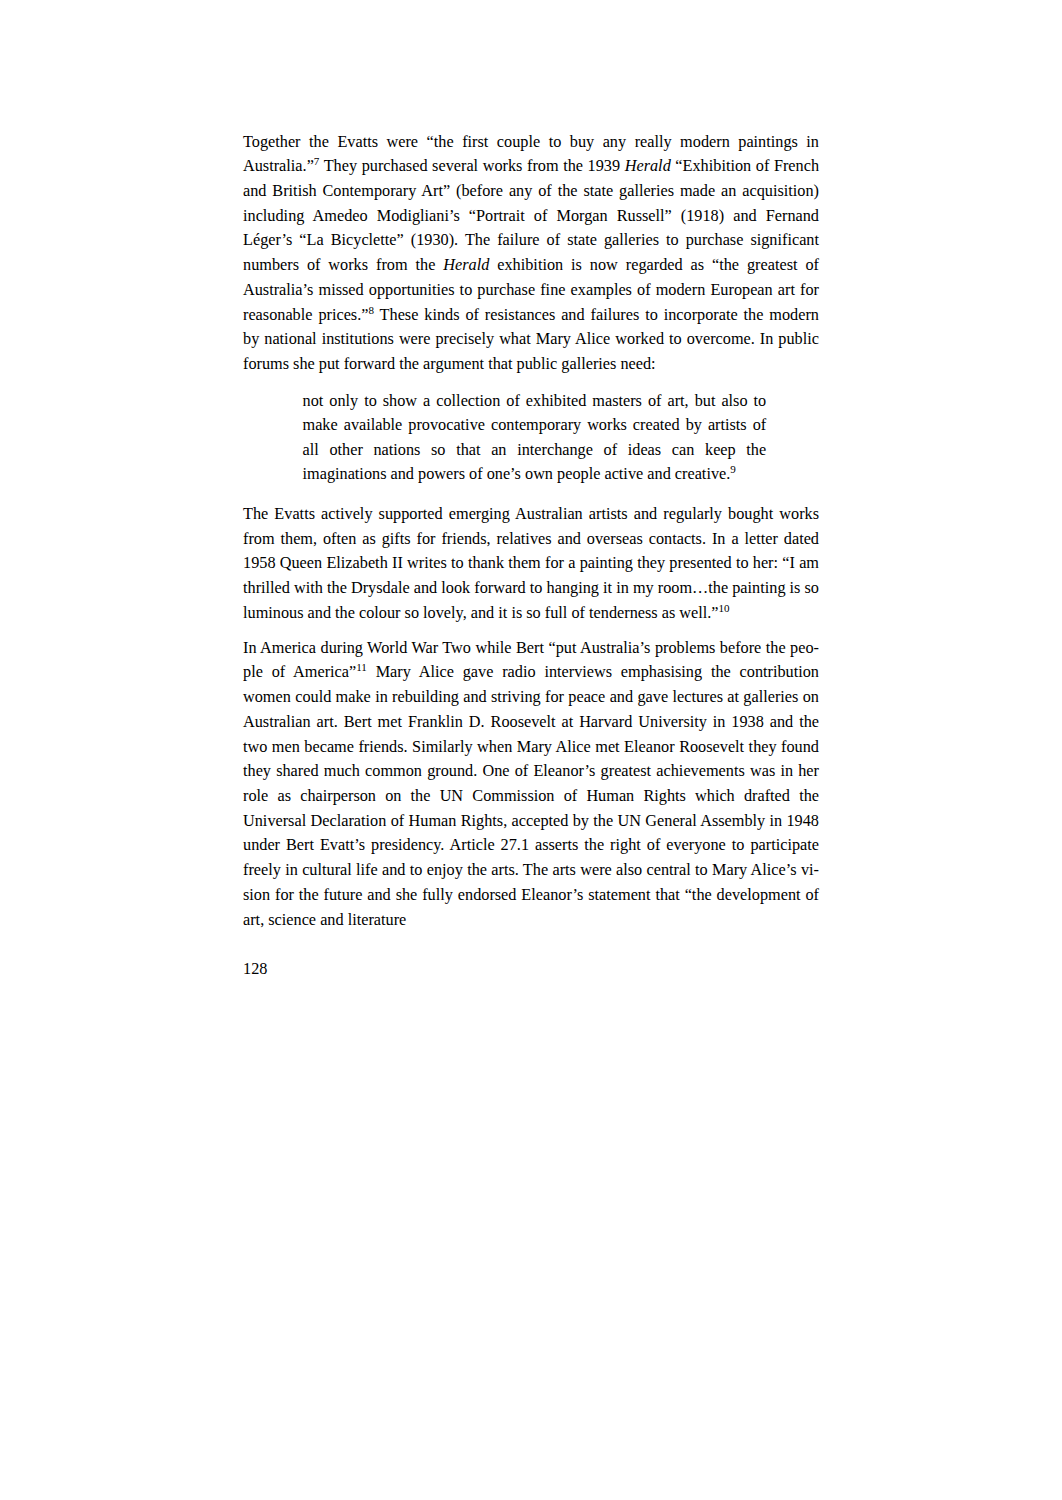Together the Evatts were “the first couple to buy any really modern paintings in Australia.”7 They purchased several works from the 1939 Herald “Exhibition of French and British Contemporary Art” (before any of the state galleries made an acquisition) including Amedeo Modigliani’s “Portrait of Morgan Russell” (1918) and Fernand Léger’s “La Bicyclette” (1930). The failure of state galleries to purchase significant numbers of works from the Herald exhibition is now regarded as “the greatest of Australia’s missed opportunities to purchase fine examples of modern European art for reasonable prices.”8 These kinds of resistances and failures to incorporate the modern by national institutions were precisely what Mary Alice worked to overcome. In public forums she put forward the argument that public galleries need:
not only to show a collection of exhibited masters of art, but also to make available provocative contemporary works created by artists of all other nations so that an interchange of ideas can keep the imaginations and powers of one’s own people active and creative.9
The Evatts actively supported emerging Australian artists and regularly bought works from them, often as gifts for friends, relatives and overseas contacts. In a letter dated 1958 Queen Elizabeth II writes to thank them for a painting they presented to her: “I am thrilled with the Drysdale and look forward to hanging it in my room…the painting is so luminous and the colour so lovely, and it is so full of tenderness as well.”10
In America during World War Two while Bert “put Australia’s problems before the people of America”11 Mary Alice gave radio interviews emphasising the contribution women could make in rebuilding and striving for peace and gave lectures at galleries on Australian art. Bert met Franklin D. Roosevelt at Harvard University in 1938 and the two men became friends. Similarly when Mary Alice met Eleanor Roosevelt they found they shared much common ground. One of Eleanor’s greatest achievements was in her role as chairperson on the UN Commission of Human Rights which drafted the Universal Declaration of Human Rights, accepted by the UN General Assembly in 1948 under Bert Evatt’s presidency. Article 27.1 asserts the right of everyone to participate freely in cultural life and to enjoy the arts. The arts were also central to Mary Alice’s vision for the future and she fully endorsed Eleanor’s statement that “the development of art, science and literature
128